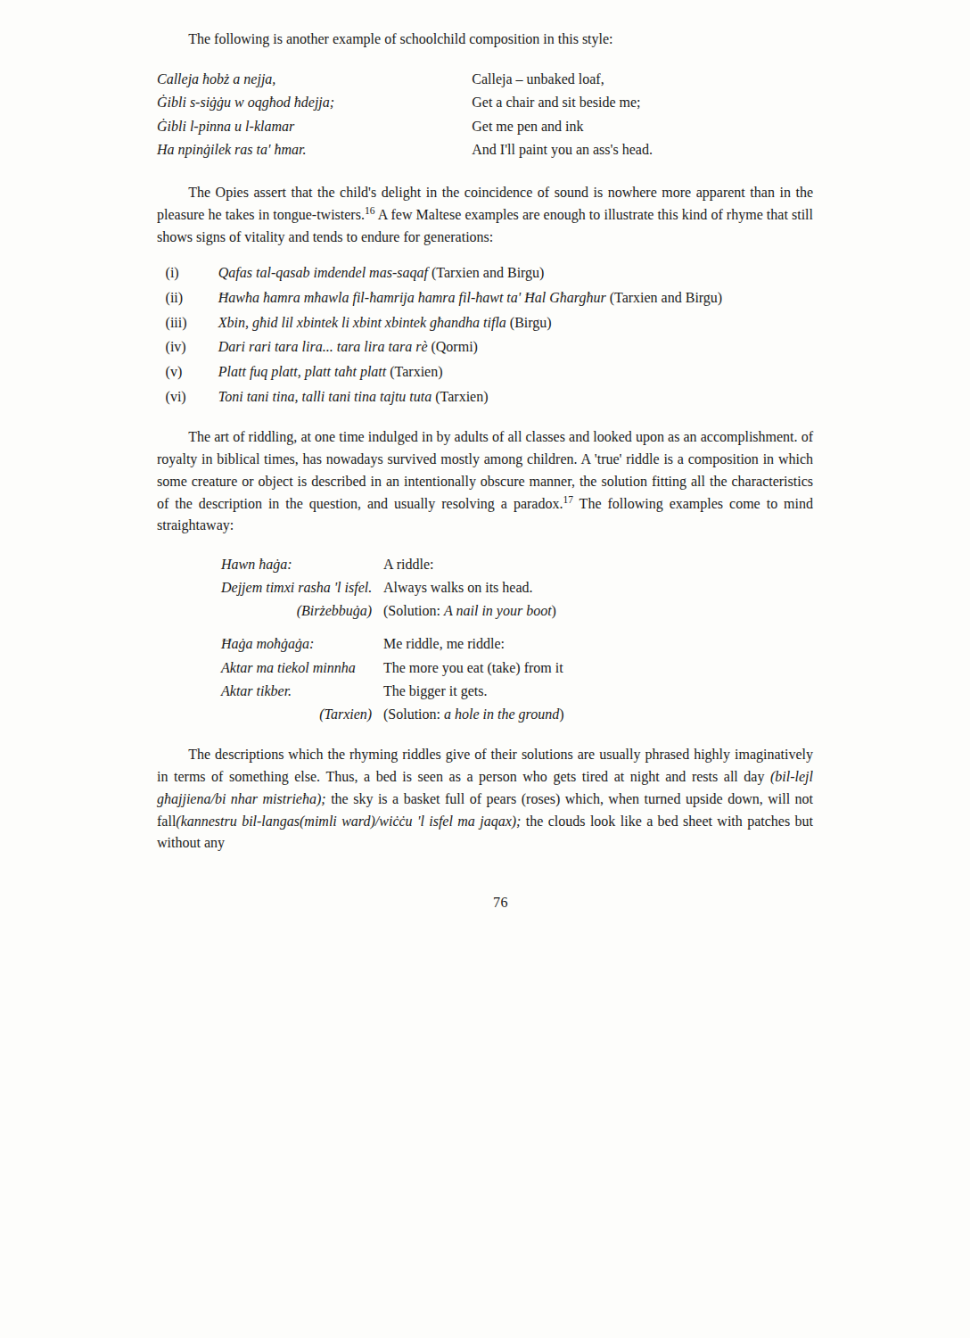The following is another example of schoolchild composition in this style:
| Calleja ħobż a nejja, | Calleja – unbaked loaf, |
| Ġibli s‑siġġu w oqgħod ħdejja; | Get a chair and sit beside me; |
| Ġibli l‑pinna u l‑klamar | Get me pen and ink |
| Ha npinġilek ras ta' ħmar. | And I'll paint you an ass's head. |
The Opies assert that the child's delight in the coincidence of sound is nowhere more apparent than in the pleasure he takes in tongue‑twisters.16 A few Maltese examples are enough to illustrate this kind of rhyme that still shows signs of vitality and tends to endure for generations:
(i) Qafas tal‑qasab imdendel mas‑saqaf (Tarxien and Birgu)
(ii) Ħawħa ħamra mħawla fil‑ħamrija ħamra fil‑ħawt ta' Ħal Għargħur (Tarxien and Birgu)
(iii) Xbin, għid lil xbintek li xbint xbintek għandha tifla (Birgu)
(iv) Dari rari tara lira... tara lira tara rè (Qormi)
(v) Platt fuq platt, platt taħt platt (Tarxien)
(vi) Toni tani tina, talli tani tina tajtu tuta (Tarxien)
The art of riddling, at one time indulged in by adults of all classes and looked upon as an accomplishment. of royalty in biblical times, has nowadays survived mostly among children. A 'true' riddle is a composition in which some creature or object is described in an intentionally obscure manner, the solution fitting all the characteristics of the description in the question, and usually resolving a paradox.17 The following examples come to mind straightaway:
| Hawn ħaġa: | A riddle: |
| Dejjem timxi rasha 'l isfel. | Always walks on its head. |
| (Birżebbuġa) | (Solution: A nail in your boot ) |
| Ħaġa moħġaġa: | Me riddle, me riddle: |
| Aktar ma tiekol minnha | The more you eat (take) from it |
| Aktar tikber. | The bigger it gets. |
| (Tarxien) | (Solution: a hole in the ground ) |
The descriptions which the rhyming riddles give of their solutions are usually phrased highly imaginatively in terms of something else. Thus, a bed is seen as a person who gets tired at night and rests all day (bil‑lejl għajjiena/bi nhar mistrieħa); the sky is a basket full of pears (roses) which, when turned upside down, will not fall(kannestru bil‑langas(mimli ward)/wiċċu 'l isfel ma jaqax); the clouds look like a bed sheet with patches but without any
76